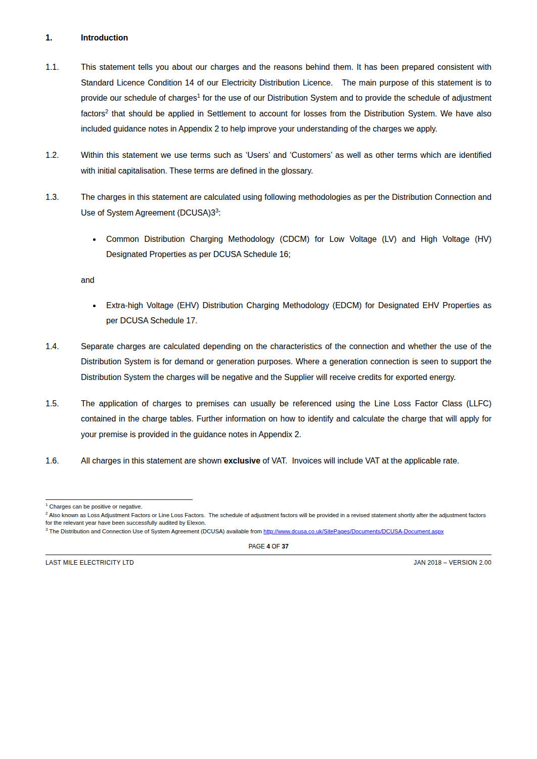1. Introduction
1.1. This statement tells you about our charges and the reasons behind them. It has been prepared consistent with Standard Licence Condition 14 of our Electricity Distribution Licence. The main purpose of this statement is to provide our schedule of charges1 for the use of our Distribution System and to provide the schedule of adjustment factors2 that should be applied in Settlement to account for losses from the Distribution System. We have also included guidance notes in Appendix 2 to help improve your understanding of the charges we apply.
1.2. Within this statement we use terms such as ‘Users’ and ‘Customers’ as well as other terms which are identified with initial capitalisation. These terms are defined in the glossary.
1.3. The charges in this statement are calculated using following methodologies as per the Distribution Connection and Use of System Agreement (DCUSA)33:
Common Distribution Charging Methodology (CDCM) for Low Voltage (LV) and High Voltage (HV) Designated Properties as per DCUSA Schedule 16;
and
Extra-high Voltage (EHV) Distribution Charging Methodology (EDCM) for Designated EHV Properties as per DCUSA Schedule 17.
1.4. Separate charges are calculated depending on the characteristics of the connection and whether the use of the Distribution System is for demand or generation purposes. Where a generation connection is seen to support the Distribution System the charges will be negative and the Supplier will receive credits for exported energy.
1.5. The application of charges to premises can usually be referenced using the Line Loss Factor Class (LLFC) contained in the charge tables. Further information on how to identify and calculate the charge that will apply for your premise is provided in the guidance notes in Appendix 2.
1.6. All charges in this statement are shown exclusive of VAT. Invoices will include VAT at the applicable rate.
1 Charges can be positive or negative.
2 Also known as Loss Adjustment Factors or Line Loss Factors. The schedule of adjustment factors will be provided in a revised statement shortly after the adjustment factors for the relevant year have been successfully audited by Elexon.
3 The Distribution and Connection Use of System Agreement (DCUSA) available from http://www.dcusa.co.uk/SitePages/Documents/DCUSA-Document.aspx
PAGE 4 OF 37
LAST MILE ELECTRICITY LTD JAN 2018 – VERSION 2.00